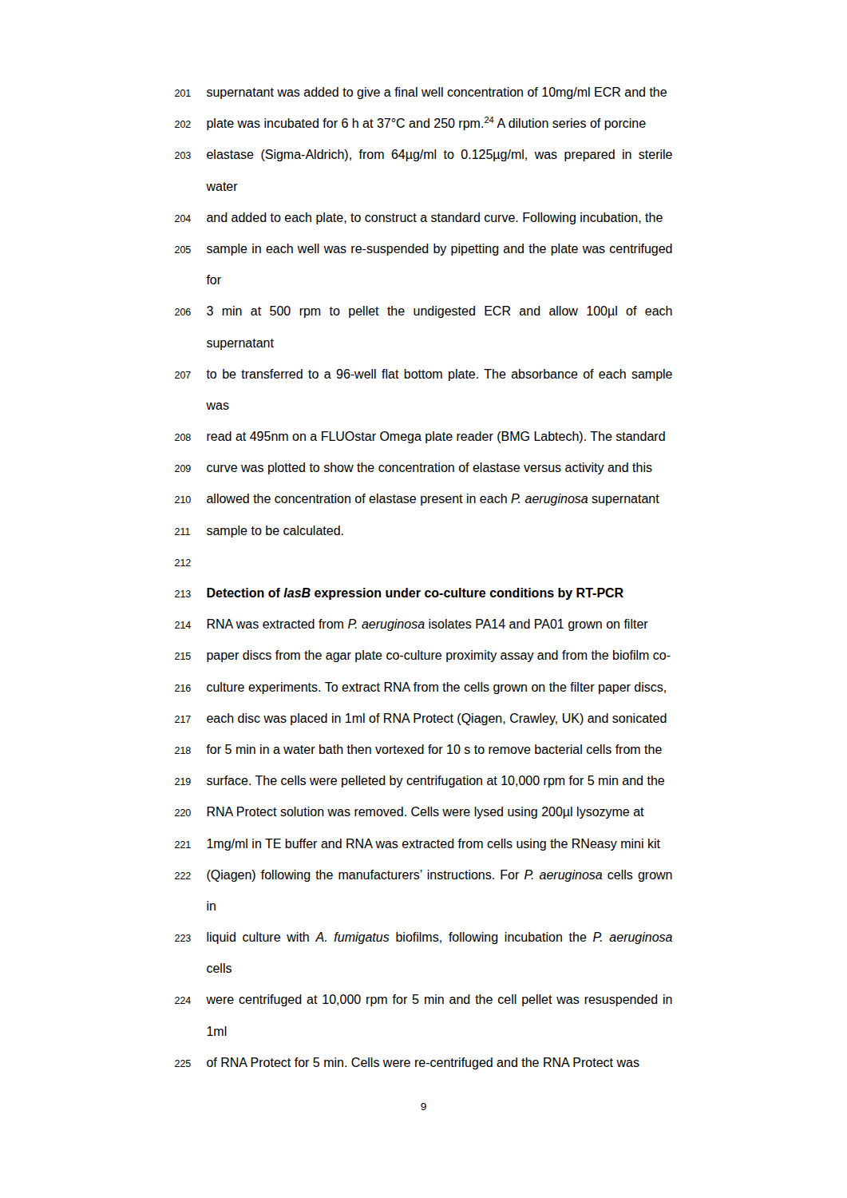201 supernatant was added to give a final well concentration of 10mg/ml ECR and the
202 plate was incubated for 6 h at 37°C and 250 rpm.24 A dilution series of porcine
203 elastase (Sigma-Aldrich), from 64µg/ml to 0.125µg/ml, was prepared in sterile water
204 and added to each plate, to construct a standard curve. Following incubation, the
205 sample in each well was re-suspended by pipetting and the plate was centrifuged for
2063 min at 500 rpm to pellet the undigested ECR and allow 100µl of each supernatant
207 to be transferred to a 96-well flat bottom plate. The absorbance of each sample was
208 read at 495nm on a FLUOstar Omega plate reader (BMG Labtech). The standard
209 curve was plotted to show the concentration of elastase versus activity and this
210 allowed the concentration of elastase present in each P. aeruginosa supernatant
211 sample to be calculated.
212
213
Detection of lasB expression under co-culture conditions by RT-PCR
214 RNA was extracted from P. aeruginosa isolates PA14 and PA01 grown on filter
215 paper discs from the agar plate co-culture proximity assay and from the biofilm co-
216 culture experiments. To extract RNA from the cells grown on the filter paper discs,
217 each disc was placed in 1ml of RNA Protect (Qiagen, Crawley, UK) and sonicated
218 for 5 min in a water bath then vortexed for 10 s to remove bacterial cells from the
219 surface. The cells were pelleted by centrifugation at 10,000 rpm for 5 min and the
220 RNA Protect solution was removed. Cells were lysed using 200µl lysozyme at
2211mg/ml in TE buffer and RNA was extracted from cells using the RNeasy mini kit
222(Qiagen) following the manufacturers’ instructions. For P. aeruginosa cells grown in
223 liquid culture with A. fumigatus biofilms, following incubation the P. aeruginosa cells
224 were centrifuged at 10,000 rpm for 5 min and the cell pellet was resuspended in 1ml
225 of RNA Protect for 5 min. Cells were re-centrifuged and the RNA Protect was
9